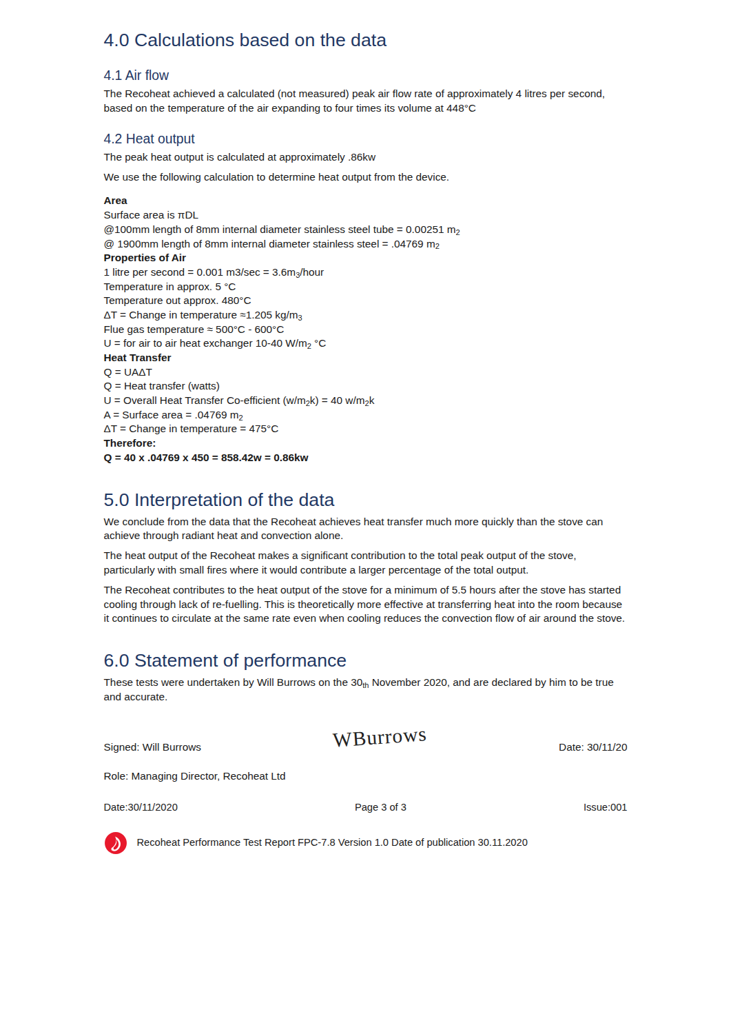4.0 Calculations based on the data
4.1 Air flow
The Recoheat achieved a calculated (not measured) peak air flow rate of approximately 4 litres per second, based on the temperature of the air expanding to four times its volume at 448°C
4.2 Heat output
The peak heat output is calculated at approximately .86kw
We use the following calculation to determine heat output from the device.
Area
Surface area is πDL
@100mm length of 8mm internal diameter stainless steel tube = 0.00251 m2
@ 1900mm length of 8mm internal diameter stainless steel = .04769 m2
Properties of Air
1 litre per second = 0.001 m3/sec = 3.6m3/hour
Temperature in approx. 5 °C
Temperature out approx. 480°C
ΔT = Change in temperature ≈1.205 kg/m3
Flue gas temperature ≈ 500°C - 600°C
U = for air to air heat exchanger 10-40 W/m2 °C
Heat Transfer
Q = UAΔT
Q = Heat transfer (watts)
U = Overall Heat Transfer Co-efficient (w/m2k) = 40 w/m2k
A = Surface area = .04769 m2
ΔT = Change in temperature = 475°C
Therefore:
Q = 40 x .04769 x 450 = 858.42w = 0.86kw
5.0 Interpretation of the data
We conclude from the data that the Recoheat achieves heat transfer much more quickly than the stove can achieve through radiant heat and convection alone.
The heat output of the Recoheat makes a significant contribution to the total peak output of the stove, particularly with small fires where it would contribute a larger percentage of the total output.
The Recoheat contributes to the heat output of the stove for a minimum of 5.5 hours after the stove has started cooling through lack of re-fuelling. This is theoretically more effective at transferring heat into the room because it continues to circulate at the same rate even when cooling reduces the convection flow of air around the stove.
6.0 Statement of performance
These tests were undertaken by Will Burrows on the 30th November 2020, and are declared by him to be true and accurate.
Signed: Will Burrows
WBurrows
Date: 30/11/20
Role: Managing Director, Recoheat Ltd
Date:30/11/2020 Page 3 of 3 Issue:001
Recoheat Performance Test Report FPC-7.8 Version 1.0 Date of publication 30.11.2020